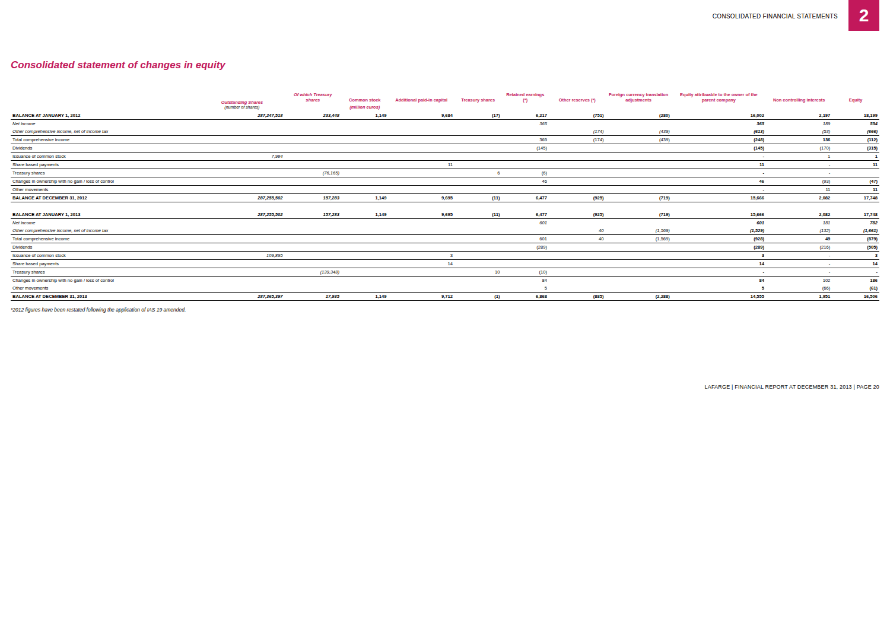CONSOLIDATED FINANCIAL STATEMENTS
2
Consolidated statement of changes in equity
| | Outstanding Shares (number of shares) | Of which Treasury shares | Common stock | Additional paid-in capital | Treasury shares | Retained earnings (*) | Other reserves (*) | Foreign currency translation adjustments | Equity attribuable to the owner of the parent company | Non controlling interests | Equity |
| --- | --- | --- | --- | --- | --- | --- | --- | --- | --- | --- | --- |
| | (million euros) | |
| BALANCE AT JANUARY 1, 2012 | 287,247,518 | 233,448 | 1,149 | 9,684 | (17) | 6,217 | (751) | (280) | 16,002 | 2,197 | 18,199 |
| Net income | | | | | | 365 | | | 365 | 189 | 554 |
| Other comprehensive income, net of income tax | | | | | | | (174) | (439) | (613) | (53) | (666) |
| Total comprehensive income | | | | | | 365 | (174) | (439) | (248) | 136 | (112) |
| Dividends | | | | | | (145) | | | (145) | (170) | (315) |
| Issuance of common stock | 7,984 | | | | | | | | - | 1 | 1 |
| Share based payments | | | | 11 | | | | | 11 | - | 11 |
| Treasury shares | | (76,165) | | | 6 | (6) | | | - | - | |
| Changes in ownership with no gain / loss of control | | | | | | 46 | | | 46 | (93) | (47) |
| Other movements | | | | | | | | | - | 11 | 11 |
| BALANCE AT DECEMBER 31, 2012 | 287,255,502 | 157,283 | 1,149 | 9,695 | (11) | 6,477 | (925) | (719) | 15,666 | 2,082 | 17,748 |
| BALANCE AT JANUARY 1, 2013 | 287,255,502 | 157,283 | 1,149 | 9,695 | (11) | 6,477 | (925) | (719) | 15,666 | 2,082 | 17,748 |
| Net income | | | | | | 601 | | | 601 | 181 | 782 |
| Other comprehensive income, net of income tax | | | | | | | 40 | (1,569) | (1,529) | (132) | (1,661) |
| Total comprehensive income | | | | | | 601 | 40 | (1,569) | (928) | 49 | (879) |
| Dividends | | | | | | (289) | | | (289) | (216) | (505) |
| Issuance of common stock | 109,895 | | | 3 | | | | | 3 | - | 3 |
| Share based payments | | | | 14 | | | | | 14 | - | 14 |
| Treasury shares | | (139,348) | | | 10 | (10) | | | - | - | - |
| Changes in ownership with no gain / loss of control | | | | | | 84 | | | 84 | 102 | 186 |
| Other movements | | | | | | 5 | | | 5 | (66) | (61) |
| BALANCE AT DECEMBER 31, 2013 | 287,365,397 | 17,935 | 1,149 | 9,712 | (1) | 6,868 | (885) | (2,288) | 14,555 | 1,951 | 16,506 |
*2012 figures have been restated following the application of IAS 19 amended.
LAFARGE | FINANCIAL REPORT AT DECEMBER 31, 2013 | PAGE 20